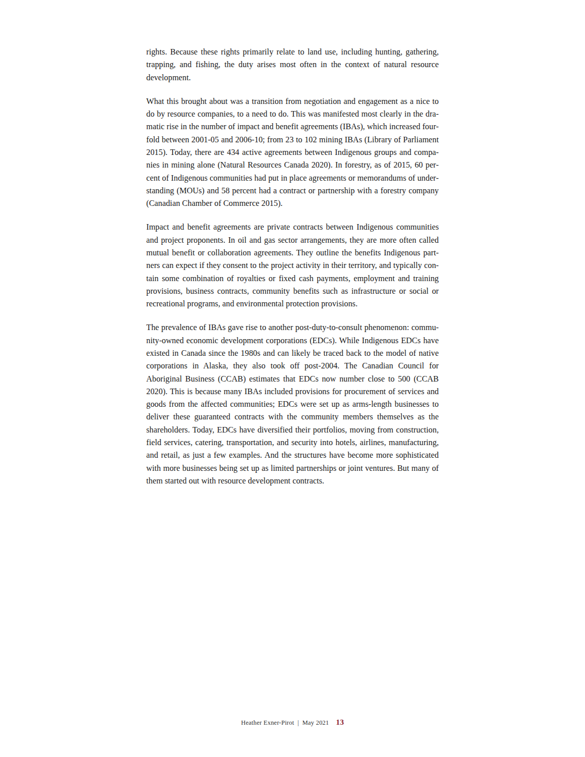rights. Because these rights primarily relate to land use, including hunting, gathering, trapping, and fishing, the duty arises most often in the context of natural resource development.
What this brought about was a transition from negotiation and engagement as a nice to do by resource companies, to a need to do. This was manifested most clearly in the dramatic rise in the number of impact and benefit agreements (IBAs), which increased fourfold between 2001-05 and 2006-10; from 23 to 102 mining IBAs (Library of Parliament 2015). Today, there are 434 active agreements between Indigenous groups and companies in mining alone (Natural Resources Canada 2020). In forestry, as of 2015, 60 percent of Indigenous communities had put in place agreements or memorandums of understanding (MOUs) and 58 percent had a contract or partnership with a forestry company (Canadian Chamber of Commerce 2015).
Impact and benefit agreements are private contracts between Indigenous communities and project proponents. In oil and gas sector arrangements, they are more often called mutual benefit or collaboration agreements. They outline the benefits Indigenous partners can expect if they consent to the project activity in their territory, and typically contain some combination of royalties or fixed cash payments, employment and training provisions, business contracts, community benefits such as infrastructure or social or recreational programs, and environmental protection provisions.
The prevalence of IBAs gave rise to another post-duty-to-consult phenomenon: community-owned economic development corporations (EDCs). While Indigenous EDCs have existed in Canada since the 1980s and can likely be traced back to the model of native corporations in Alaska, they also took off post-2004. The Canadian Council for Aboriginal Business (CCAB) estimates that EDCs now number close to 500 (CCAB 2020). This is because many IBAs included provisions for procurement of services and goods from the affected communities; EDCs were set up as arms-length businesses to deliver these guaranteed contracts with the community members themselves as the shareholders. Today, EDCs have diversified their portfolios, moving from construction, field services, catering, transportation, and security into hotels, airlines, manufacturing, and retail, as just a few examples. And the structures have become more sophisticated with more businesses being set up as limited partnerships or joint ventures. But many of them started out with resource development contracts.
Heather Exner-Pirot | May 202113